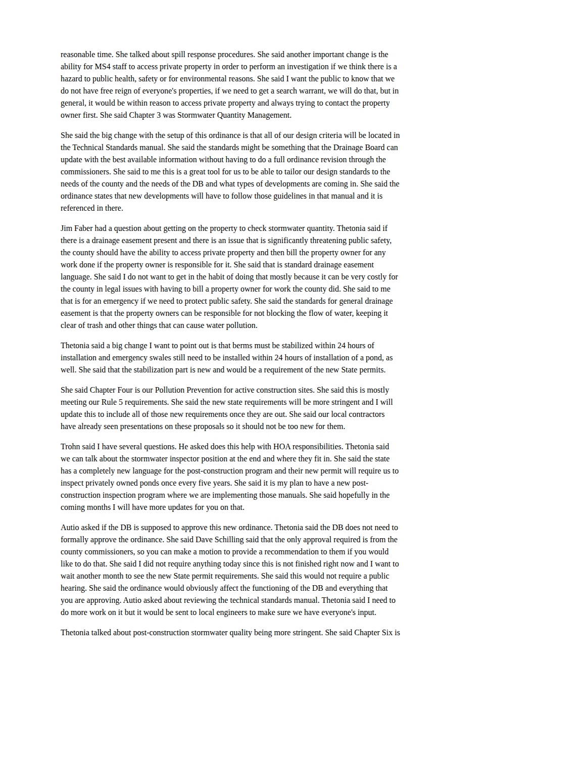reasonable time. She talked about spill response procedures. She said another important change is the ability for MS4 staff to access private property in order to perform an investigation if we think there is a hazard to public health, safety or for environmental reasons. She said I want the public to know that we do not have free reign of everyone's properties, if we need to get a search warrant, we will do that, but in general, it would be within reason to access private property and always trying to contact the property owner first. She said Chapter 3 was Stormwater Quantity Management.
She said the big change with the setup of this ordinance is that all of our design criteria will be located in the Technical Standards manual. She said the standards might be something that the Drainage Board can update with the best available information without having to do a full ordinance revision through the commissioners. She said to me this is a great tool for us to be able to tailor our design standards to the needs of the county and the needs of the DB and what types of developments are coming in. She said the ordinance states that new developments will have to follow those guidelines in that manual and it is referenced in there.
Jim Faber had a question about getting on the property to check stormwater quantity. Thetonia said if there is a drainage easement present and there is an issue that is significantly threatening public safety, the county should have the ability to access private property and then bill the property owner for any work done if the property owner is responsible for it. She said that is standard drainage easement language. She said I do not want to get in the habit of doing that mostly because it can be very costly for the county in legal issues with having to bill a property owner for work the county did. She said to me that is for an emergency if we need to protect public safety. She said the standards for general drainage easement is that the property owners can be responsible for not blocking the flow of water, keeping it clear of trash and other things that can cause water pollution.
Thetonia said a big change I want to point out is that berms must be stabilized within 24 hours of installation and emergency swales still need to be installed within 24 hours of installation of a pond, as well. She said that the stabilization part is new and would be a requirement of the new State permits.
She said Chapter Four is our Pollution Prevention for active construction sites. She said this is mostly meeting our Rule 5 requirements. She said the new state requirements will be more stringent and I will update this to include all of those new requirements once they are out. She said our local contractors have already seen presentations on these proposals so it should not be too new for them.
Trohn said I have several questions. He asked does this help with HOA responsibilities. Thetonia said we can talk about the stormwater inspector position at the end and where they fit in. She said the state has a completely new language for the post-construction program and their new permit will require us to inspect privately owned ponds once every five years. She said it is my plan to have a new post-construction inspection program where we are implementing those manuals. She said hopefully in the coming months I will have more updates for you on that.
Autio asked if the DB is supposed to approve this new ordinance. Thetonia said the DB does not need to formally approve the ordinance. She said Dave Schilling said that the only approval required is from the county commissioners, so you can make a motion to provide a recommendation to them if you would like to do that. She said I did not require anything today since this is not finished right now and I want to wait another month to see the new State permit requirements. She said this would not require a public hearing. She said the ordinance would obviously affect the functioning of the DB and everything that you are approving. Autio asked about reviewing the technical standards manual. Thetonia said I need to do more work on it but it would be sent to local engineers to make sure we have everyone's input.
Thetonia talked about post-construction stormwater quality being more stringent. She said Chapter Six is